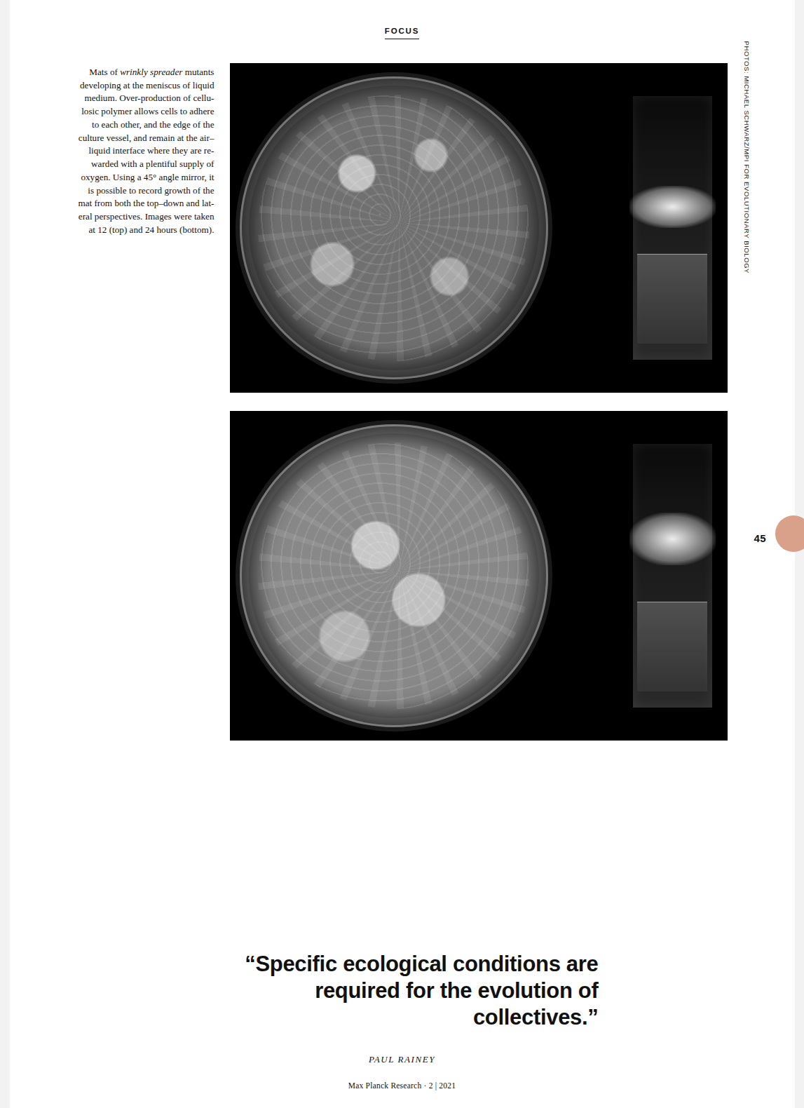Focus
Mats of wrinkly spreader mutants developing at the meniscus of liquid medium. Over-production of cellulosic polymer allows cells to adhere to each other, and the edge of the culture vessel, and remain at the air–liquid interface where they are rewarded with a plentiful supply of oxygen. Using a 45° angle mirror, it is possible to record growth of the mat from both the top–down and lateral perspectives. Images were taken at 12 (top) and 24 hours (bottom).
Photos: Michael Schwarz/MPI for Evolutionary Biology
45
“Specific ecological conditions are required for the evolution of collectives.”
Paul Rainey
Max Planck Research · 2 | 2021